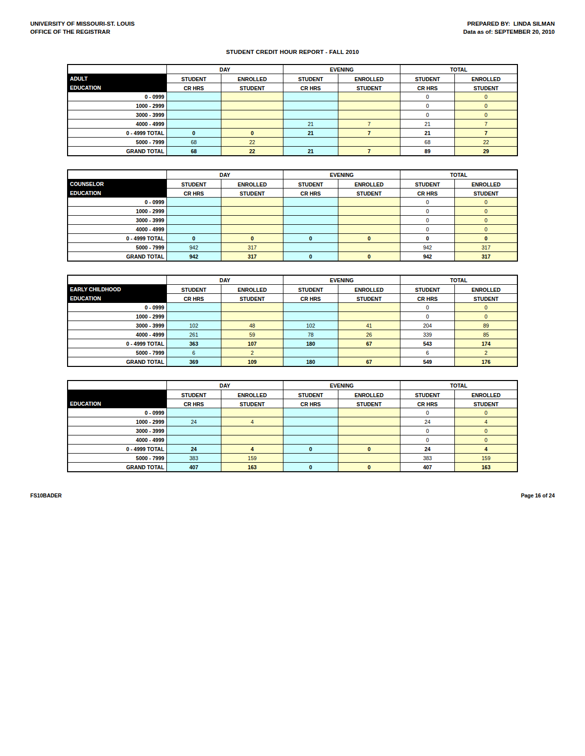UNIVERSITY OF MISSOURI-ST. LOUIS
OFFICE OF THE REGISTRAR
PREPARED BY: LINDA SILMAN
Data as of: SEPTEMBER 20, 2010
STUDENT CREDIT HOUR REPORT - FALL 2010
| | DAY | EVENING | TOTAL |
| ADULT | STUDENT | ENROLLED | STUDENT | ENROLLED | STUDENT | ENROLLED |
| EDUCATION | CR HRS | STUDENT | CR HRS | STUDENT | CR HRS | STUDENT |
| 0 - 0999 | | | | | 0 | 0 |
| 1000 - 2999 | | | | | 0 | 0 |
| 3000 - 3999 | | | | | 0 | 0 |
| 4000 - 4999 | | | 21 | 7 | 21 | 7 |
| 0 - 4999 TOTAL | 0 | 0 | 21 | 7 | 21 | 7 |
| 5000 - 7999 | 68 | 22 | | | 68 | 22 |
| GRAND TOTAL | 68 | 22 | 21 | 7 | 89 | 29 |
| | DAY | EVENING | TOTAL |
| COUNSELOR | STUDENT | ENROLLED | STUDENT | ENROLLED | STUDENT | ENROLLED |
| EDUCATION | CR HRS | STUDENT | CR HRS | STUDENT | CR HRS | STUDENT |
| 0 - 0999 | | | | | 0 | 0 |
| 1000 - 2999 | | | | | 0 | 0 |
| 3000 - 3999 | | | | | 0 | 0 |
| 4000 - 4999 | | | | | 0 | 0 |
| 0 - 4999 TOTAL | 0 | 0 | 0 | 0 | 0 | 0 |
| 5000 - 7999 | 942 | 317 | | | 942 | 317 |
| GRAND TOTAL | 942 | 317 | 0 | 0 | 942 | 317 |
| | DAY | EVENING | TOTAL |
| EARLY CHILDHOOD | STUDENT | ENROLLED | STUDENT | ENROLLED | STUDENT | ENROLLED |
| EDUCATION | CR HRS | STUDENT | CR HRS | STUDENT | CR HRS | STUDENT |
| 0 - 0999 | | | | | 0 | 0 |
| 1000 - 2999 | | | | | 0 | 0 |
| 3000 - 3999 | 102 | 48 | 102 | 41 | 204 | 89 |
| 4000 - 4999 | 261 | 59 | 78 | 26 | 339 | 85 |
| 0 - 4999 TOTAL | 363 | 107 | 180 | 67 | 543 | 174 |
| 5000 - 7999 | 6 | 2 | | | 6 | 2 |
| GRAND TOTAL | 369 | 109 | 180 | 67 | 549 | 176 |
| | DAY | EVENING | TOTAL |
| | STUDENT | ENROLLED | STUDENT | ENROLLED | STUDENT | ENROLLED |
| EDUCATION | CR HRS | STUDENT | CR HRS | STUDENT | CR HRS | STUDENT |
| 0 - 0999 | | | | | 0 | 0 |
| 1000 - 2999 | 24 | 4 | | | 24 | 4 |
| 3000 - 3999 | | | | | 0 | 0 |
| 4000 - 4999 | | | | | 0 | 0 |
| 0 - 4999 TOTAL | 24 | 4 | 0 | 0 | 24 | 4 |
| 5000 - 7999 | 383 | 159 | | | 383 | 159 |
| GRAND TOTAL | 407 | 163 | 0 | 0 | 407 | 163 |
FS10BADER
Page 16 of 24